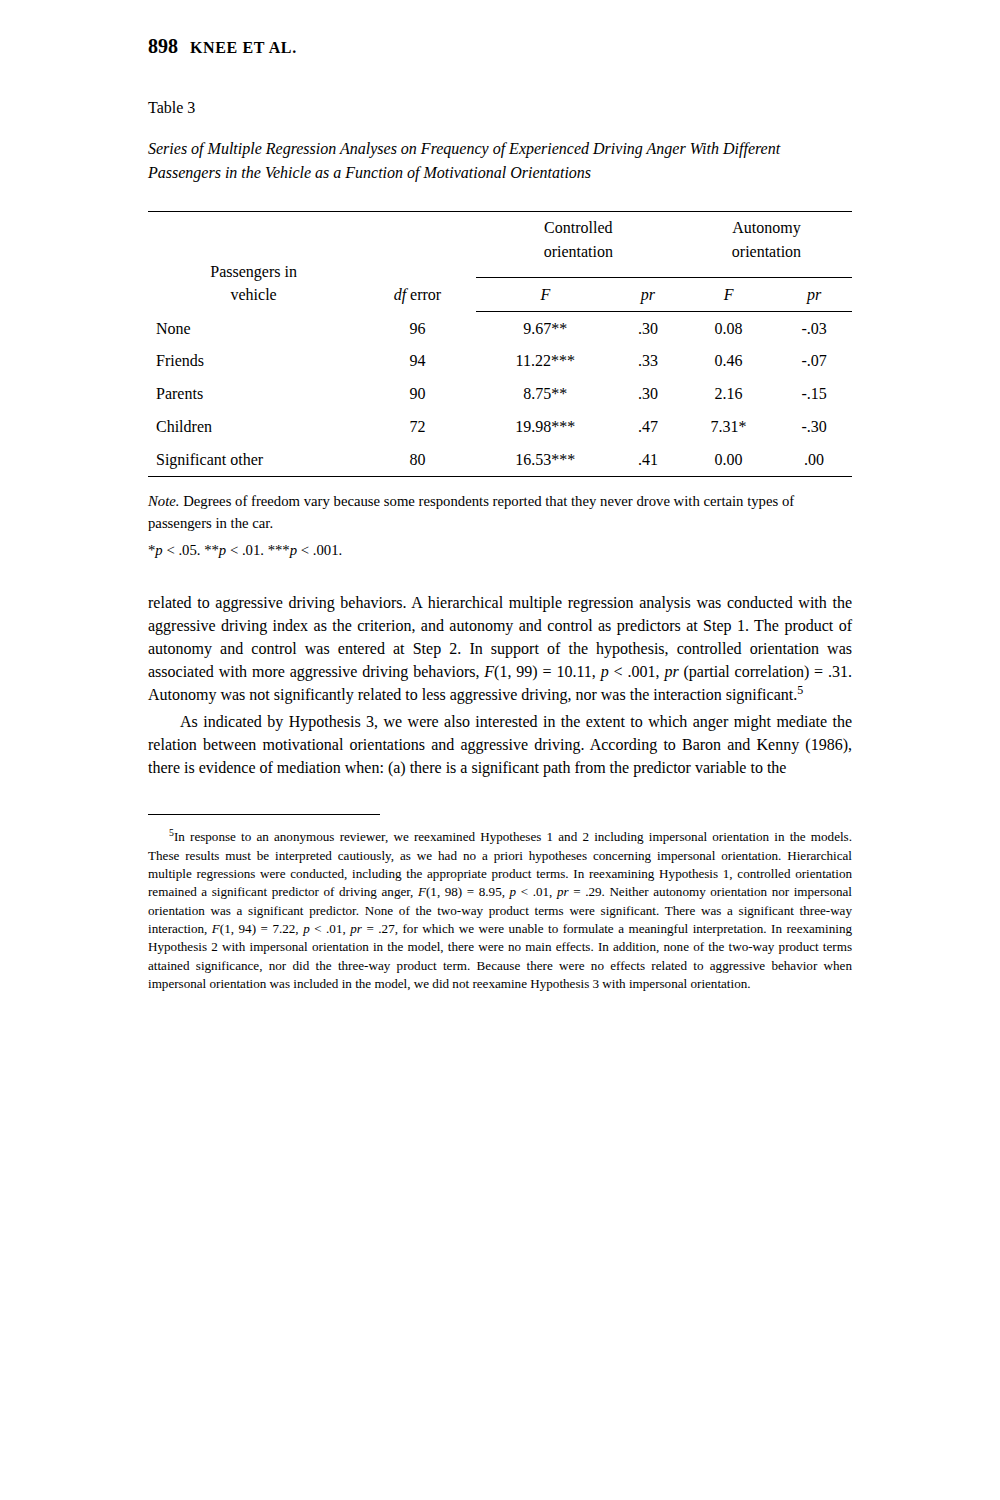898 KNEE ET AL.
Table 3
Series of Multiple Regression Analyses on Frequency of Experienced Driving Anger With Different Passengers in the Vehicle as a Function of Motivational Orientations
| Passengers in vehicle | df error | Controlled orientation | Autonomy orientation |
| --- | --- | --- | --- |
| F | pr | F | pr |
| None | 96 | 9.67** | .30 | 0.08 | -.03 |
| Friends | 94 | 11.22*** | .33 | 0.46 | -.07 |
| Parents | 90 | 8.75** | .30 | 2.16 | -.15 |
| Children | 72 | 19.98*** | .47 | 7.31* | -.30 |
| Significant other | 80 | 16.53*** | .41 | 0.00 | .00 |
Note. Degrees of freedom vary because some respondents reported that they never drove with certain types of passengers in the car.
*p < .05. **p < .01. ***p < .001.
related to aggressive driving behaviors. A hierarchical multiple regression analysis was conducted with the aggressive driving index as the criterion, and autonomy and control as predictors at Step 1. The product of autonomy and control was entered at Step 2. In support of the hypothesis, controlled orientation was associated with more aggressive driving behaviors, F(1, 99) = 10.11, p < .001, pr (partial correlation) = .31. Autonomy was not significantly related to less aggressive driving, nor was the interaction significant.5
As indicated by Hypothesis 3, we were also interested in the extent to which anger might mediate the relation between motivational orientations and aggressive driving. According to Baron and Kenny (1986), there is evidence of mediation when: (a) there is a significant path from the predictor variable to the
5In response to an anonymous reviewer, we reexamined Hypotheses 1 and 2 including impersonal orientation in the models. These results must be interpreted cautiously, as we had no a priori hypotheses concerning impersonal orientation. Hierarchical multiple regressions were conducted, including the appropriate product terms. In reexamining Hypothesis 1, controlled orientation remained a significant predictor of driving anger, F(1, 98) = 8.95, p < .01, pr = .29. Neither autonomy orientation nor impersonal orientation was a significant predictor. None of the two-way product terms were significant. There was a significant three-way interaction, F(1, 94) = 7.22, p < .01, pr = .27, for which we were unable to formulate a meaningful interpretation. In reexamining Hypothesis 2 with impersonal orientation in the model, there were no main effects. In addition, none of the two-way product terms attained significance, nor did the three-way product term. Because there were no effects related to aggressive behavior when impersonal orientation was included in the model, we did not reexamine Hypothesis 3 with impersonal orientation.